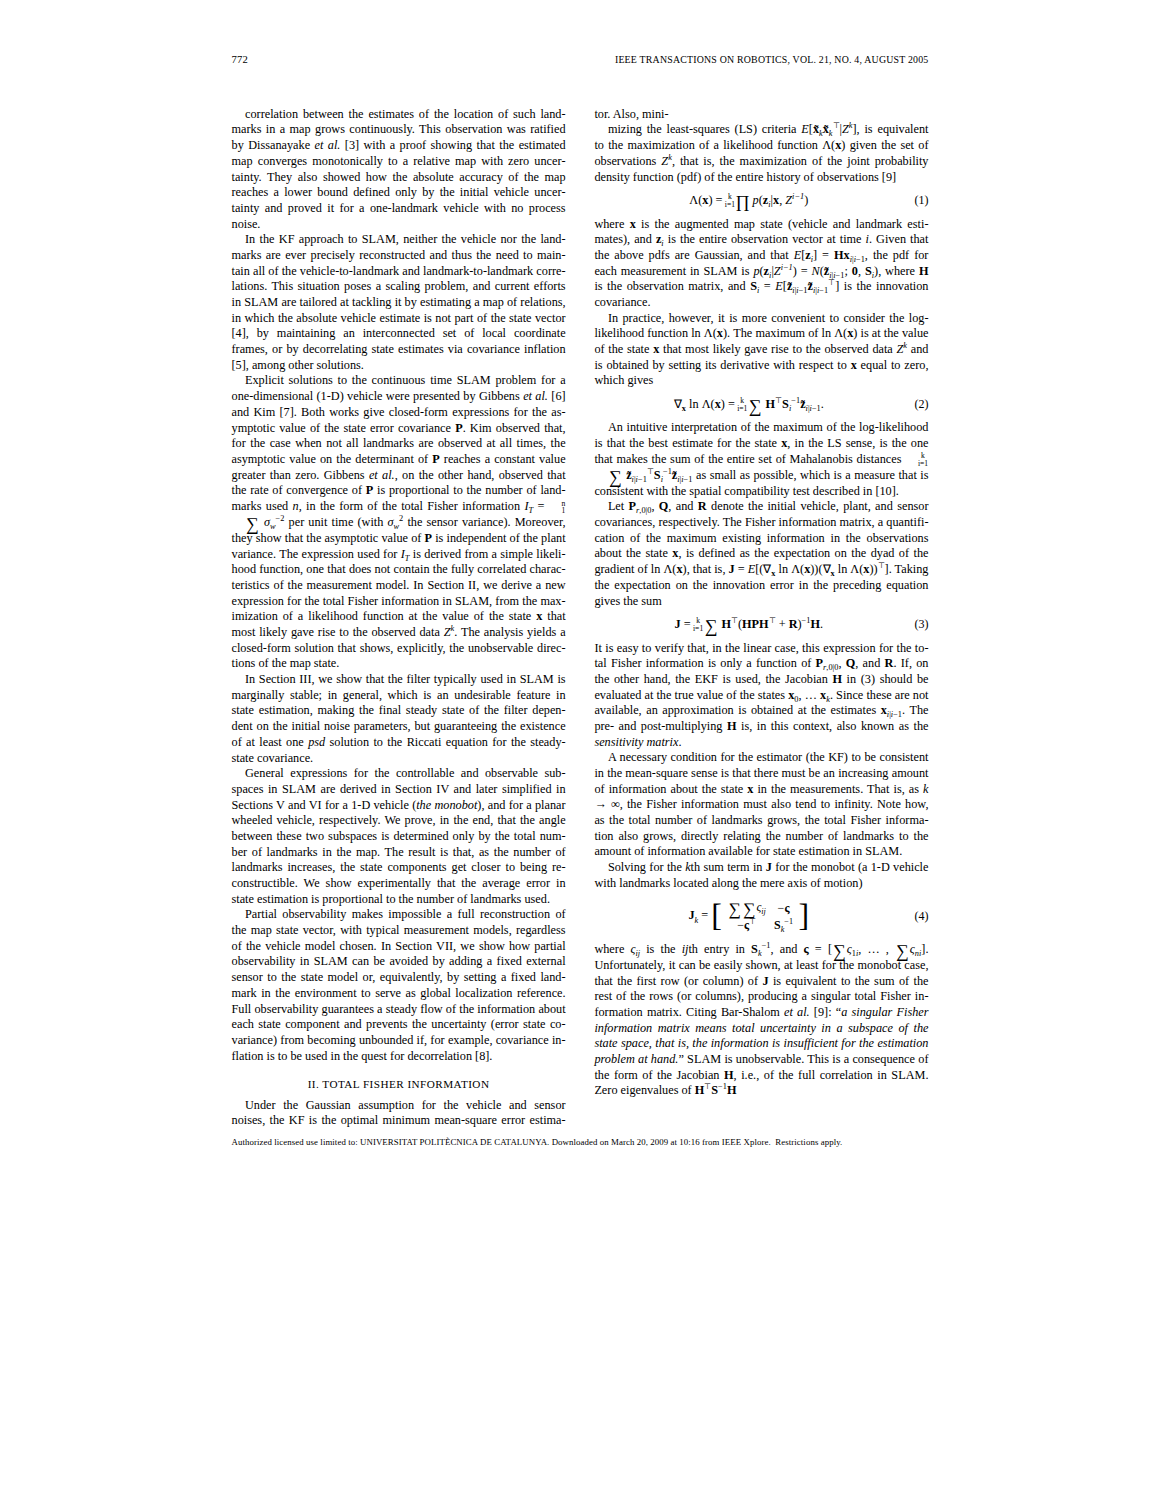772 IEEE Transactions on Robotics, Vol. 21, No. 4, August 2005
correlation between the estimates of the location of such landmarks in a map grows continuously. This observation was ratified by Dissanayake et al. [3] with a proof showing that the estimated map converges monotonically to a relative map with zero uncertainty. They also showed how the absolute accuracy of the map reaches a lower bound defined only by the initial vehicle uncertainty and proved it for a one-landmark vehicle with no process noise.
In the KF approach to SLAM, neither the vehicle nor the landmarks are ever precisely reconstructed and thus the need to maintain all of the vehicle-to-landmark and landmark-to-landmark correlations. This situation poses a scaling problem, and current efforts in SLAM are tailored at tackling it by estimating a map of relations, in which the absolute vehicle estimate is not part of the state vector [4], by maintaining an interconnected set of local coordinate frames, or by decorrelating state estimates via covariance inflation [5], among other solutions.
Explicit solutions to the continuous time SLAM problem for a one-dimensional (1-D) vehicle were presented by Gibbens et al. [6] and Kim [7]. Both works give closed-form expressions for the asymptotic value of the state error covariance P. Kim observed that, for the case when not all landmarks are observed at all times, the asymptotic value on the determinant of P reaches a constant value greater than zero. Gibbens et al., on the other hand, observed that the rate of convergence of P is proportional to the number of landmarks used n, in the form of the total Fisher information IT = n 1∑ σw−2 per unit time (with σw2 the sensor variance). Moreover, they show that the asymptotic value of P is independent of the plant variance. The expression used for IT is derived from a simple likelihood function, one that does not contain the fully correlated characteristics of the measurement model. In Section II, we derive a new expression for the total Fisher information in SLAM, from the maximization of a likelihood function at the value of the state x that most likely gave rise to the observed data Zk. The analysis yields a closed-form solution that shows, explicitly, the unobservable directions of the map state.
In Section III, we show that the filter typically used in SLAM is marginally stable; in general, which is an undesirable feature in state estimation, making the final steady state of the filter dependent on the initial noise parameters, but guaranteeing the existence of at least one psd solution to the Riccati equation for the steady-state covariance.
General expressions for the controllable and observable subspaces in SLAM are derived in Section IV and later simplified in Sections V and VI for a 1-D vehicle (the monobot), and for a planar wheeled vehicle, respectively. We prove, in the end, that the angle between these two subspaces is determined only by the total number of landmarks in the map. The result is that, as the number of landmarks increases, the state components get closer to being reconstructible. We show experimentally that the average error in state estimation is proportional to the number of landmarks used.
Partial observability makes impossible a full reconstruction of the map state vector, with typical measurement models, regardless of the vehicle model chosen. In Section VII, we show how partial observability in SLAM can be avoided by adding a fixed external sensor to the state model or, equivalently, by setting a fixed landmark in the environment to serve as global localization reference. Full observability guarantees a steady flow of the information about each state component and prevents the uncertainty (error state covariance) from becoming unbounded if, for example, covariance inflation is to be used in the quest for decorrelation [8].
II. Total Fisher Information
Under the Gaussian assumption for the vehicle and sensor noises, the KF is the optimal minimum mean-square error estimator. Also, mini-
mizing the least-squares (LS) criteria E[x̃kx̃k⊤|Zk], is equivalent to the maximization of a likelihood function Λ(x) given the set of observations Zk, that is, the maximization of the joint probability density function (pdf) of the entire history of observations [9]
Λ(x) = ki=1∏ p(zi|x, Zi−1) (1)
where x is the augmented map state (vehicle and landmark estimates), and zi is the entire observation vector at time i. Given that the above pdfs are Gaussian, and that E[zi] = Hxi|i−1, the pdf for each measurement in SLAM is p(zi|Zi−1) = N(z̃i|i−1; 0, Si), where H is the observation matrix, and Si = E[z̃i|i−1z̃i|i−1⊤] is the innovation covariance.
In practice, however, it is more convenient to consider the log-likelihood function ln Λ(x). The maximum of ln Λ(x) is at the value of the state x that most likely gave rise to the observed data Zk and is obtained by setting its derivative with respect to x equal to zero, which gives
∇x ln Λ(x) = ki=1∑ H⊤Si−1z̃i|i−1. (2)
An intuitive interpretation of the maximum of the log-likelihood is that the best estimate for the state x, in the LS sense, is the one that makes the sum of the entire set of Mahalanobis distances ki=1∑ z̃i|i−1⊤Si−1z̃i|i−1 as small as possible, which is a measure that is consistent with the spatial compatibility test described in [10].
Let Pr,0|0, Q, and R denote the initial vehicle, plant, and sensor covariances, respectively. The Fisher information matrix, a quantification of the maximum existing information in the observations about the state x, is defined as the expectation on the dyad of the gradient of ln Λ(x), that is, J = E[(∇x ln Λ(x))(∇x ln Λ(x))⊤]. Taking the expectation on the innovation error in the preceding equation gives the sum
J = ki=1∑ H⊤(HPH⊤ + R)−1H. (3)
It is easy to verify that, in the linear case, this expression for the total Fisher information is only a function of Pr,0|0, Q, and R. If, on the other hand, the EKF is used, the Jacobian H in (3) should be evaluated at the true value of the states x0, … xk. Since these are not available, an approximation is obtained at the estimates xi|i−1. The pre- and post-multiplying H is, in this context, also known as the sensitivity matrix.
A necessary condition for the estimator (the KF) to be consistent in the mean-square sense is that there must be an increasing amount of information about the state x in the measurements. That is, as k → ∞, the Fisher information must also tend to infinity. Note how, as the total number of landmarks grows, the total Fisher information also grows, directly relating the number of landmarks to the amount of information available for state estimation in SLAM.
Solving for the kth sum term in J for the monobot (a 1-D vehicle with landmarks located along the mere axis of motion)
Jk = [
| ∑ ∑ ς ij | − ς |
| − ς ⊤ | S k −1 |
] (4)
where ςij is the ijth entry in Sk−1, and ς = [∑ς1i, … , ∑ςni]. Unfortunately, it can be easily shown, at least for the monobot case, that the first row (or column) of J is equivalent to the sum of the rest of the rows (or columns), producing a singular total Fisher information matrix. Citing Bar-Shalom et al. [9]: “a singular Fisher information matrix means total uncertainty in a subspace of the state space, that is, the information is insufficient for the estimation problem at hand.” SLAM is unobservable. This is a consequence of the form of the Jacobian H, i.e., of the full correlation in SLAM. Zero eigenvalues of H⊤S−1H
Authorized licensed use limited to: UNIVERSITAT POLITÈCNICA DE CATALUNYA. Downloaded on March 20, 2009 at 10:16 from IEEE Xplore. Restrictions apply.